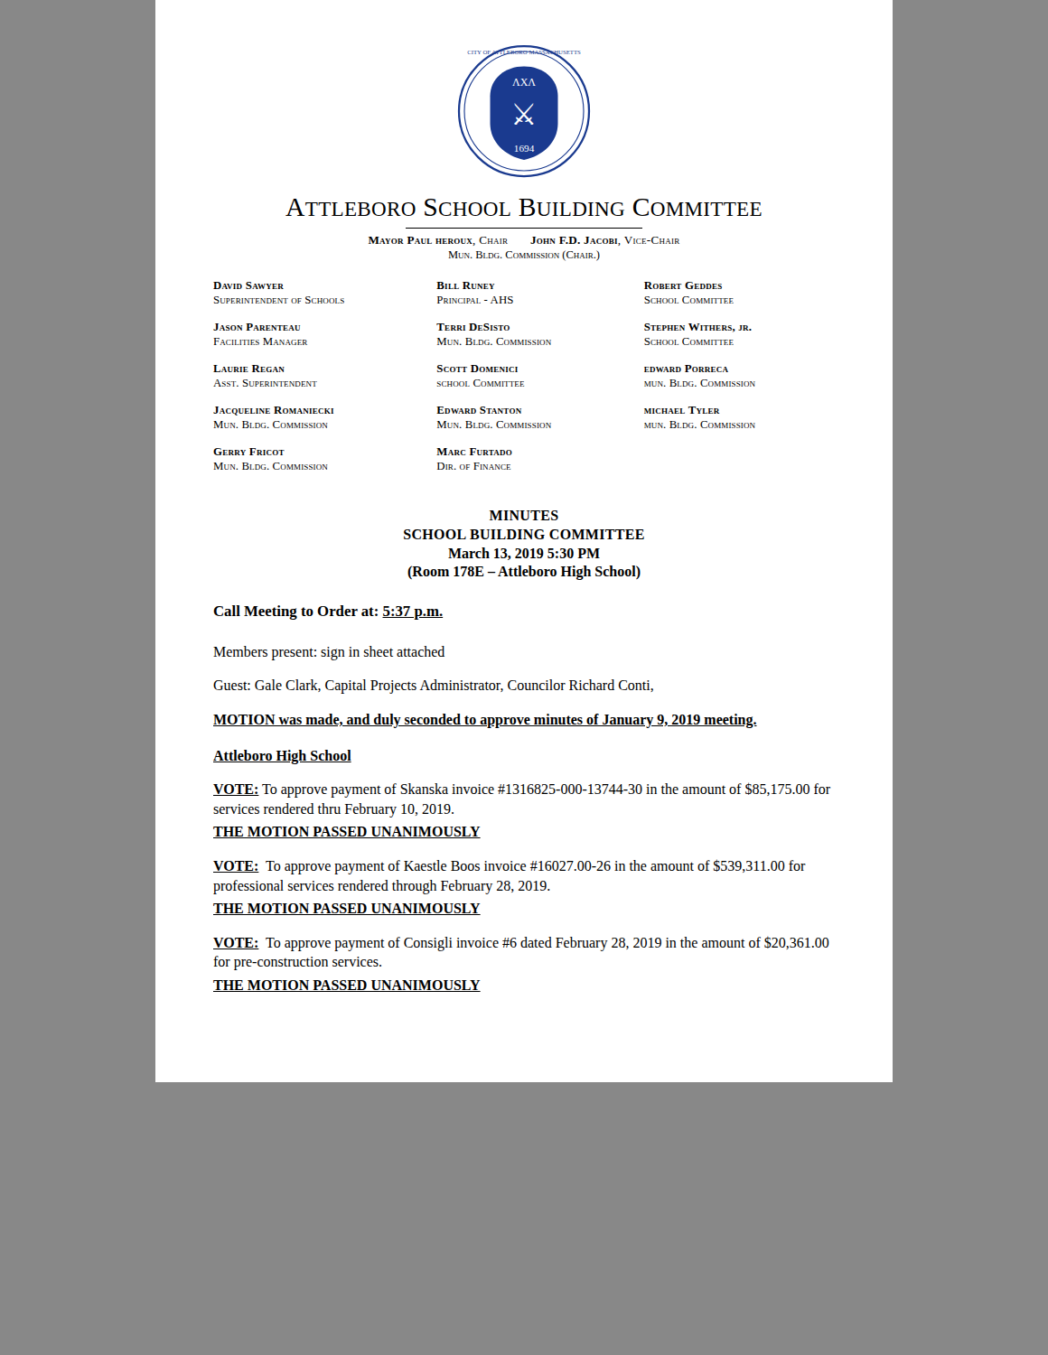ATTLEBORO SCHOOL BUILDING COMMITTEE
Mayor Paul heroux, Chair John F.D. Jacobi, Vice-Chair
Mun. Bldg. Commission (Chair.)
| David Sawyer Superintendent of Schools | Bill Runey Principal - AHS | Robert Geddes School Committee |
| Jason Parenteau Facilities Manager | Terri DeSisto Mun. Bldg. Commission | Stephen Withers, jr. School Committee |
| Laurie Regan Asst. Superintendent | Scott Domenici school Committee | edward Porreca mun. Bldg. Commission |
| Jacqueline Romaniecki Mun. Bldg. Commission | Edward Stanton Mun. Bldg. Commission | michael Tyler mun. Bldg. Commission |
| Gerry Fricot Mun. Bldg. Commission | Marc Furtado Dir. of Finance | |
MINUTES
SCHOOL BUILDING COMMITTEE
March 13, 2019 5:30 PM
(Room 178E – Attleboro High School)
Call Meeting to Order at: 5:37 p.m.
Members present: sign in sheet attached
Guest: Gale Clark, Capital Projects Administrator, Councilor Richard Conti,
MOTION was made, and duly seconded to approve minutes of January 9, 2019 meeting.
Attleboro High School
VOTE: To approve payment of Skanska invoice #1316825-000-13744-30 in the amount of $85,175.00 for services rendered thru February 10, 2019.
THE MOTION PASSED UNANIMOUSLY
VOTE: To approve payment of Kaestle Boos invoice #16027.00-26 in the amount of $539,311.00 for professional services rendered through February 28, 2019.
THE MOTION PASSED UNANIMOUSLY
VOTE: To approve payment of Consigli invoice #6 dated February 28, 2019 in the amount of $20,361.00 for pre-construction services.
THE MOTION PASSED UNANIMOUSLY